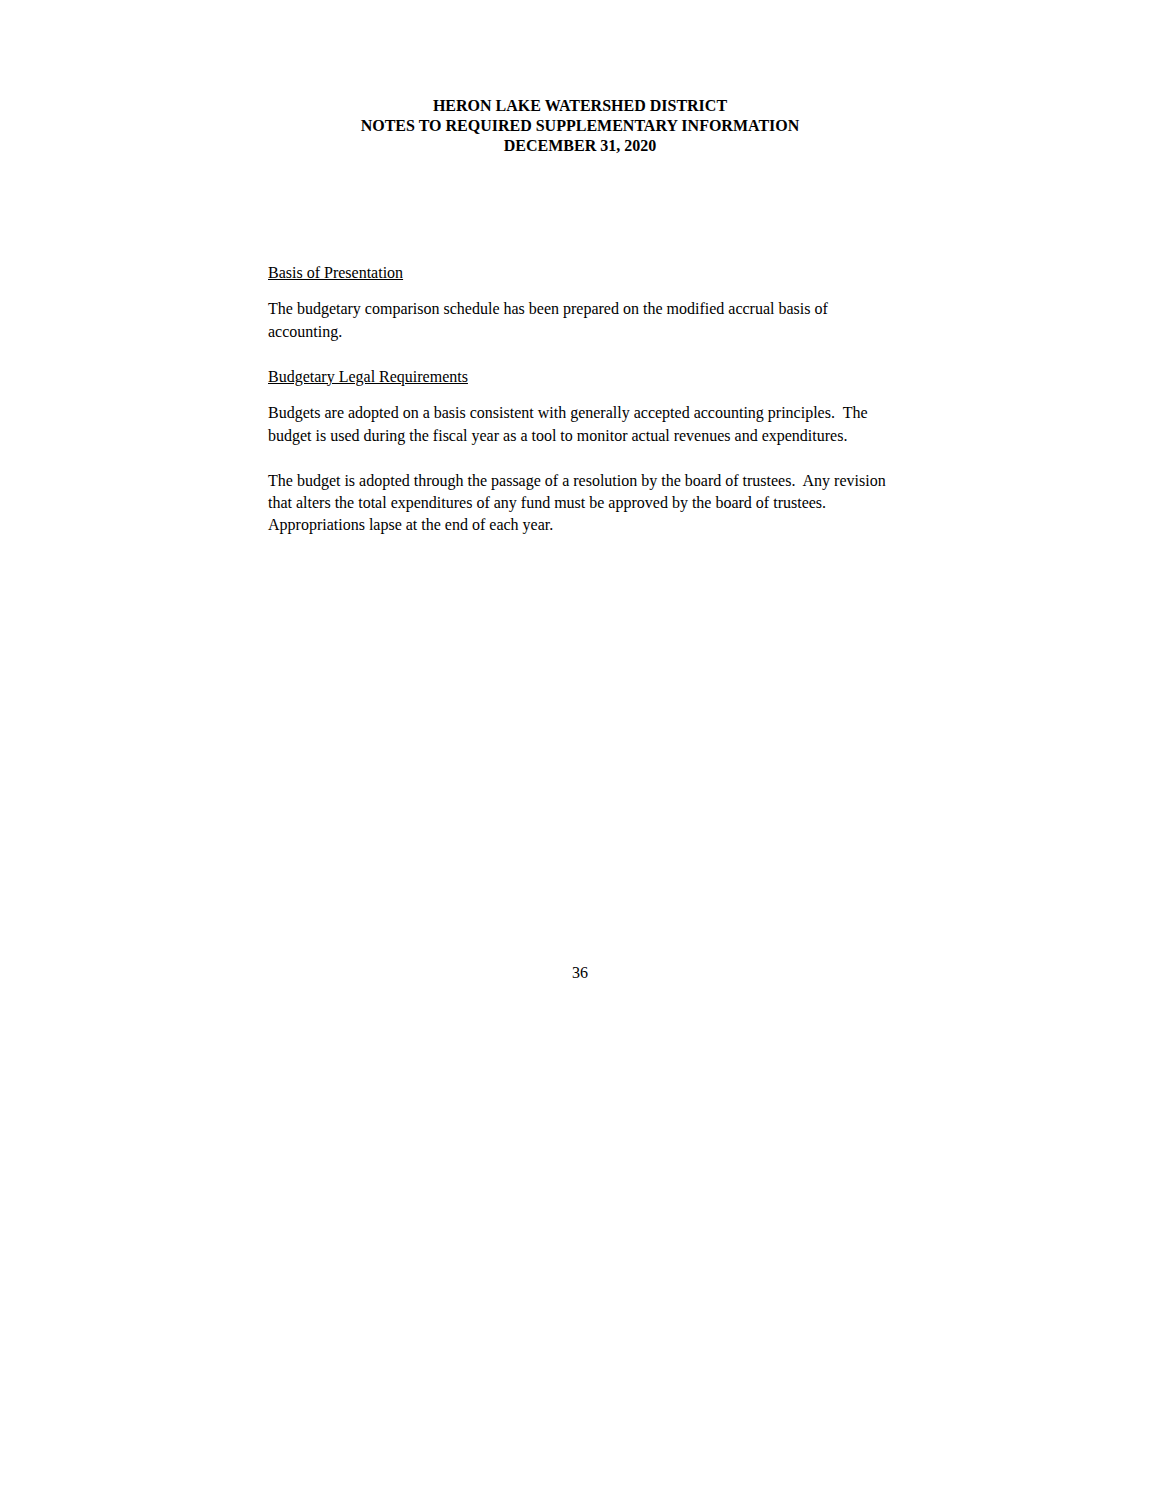Heron Lake Watershed District
Notes to Required Supplementary Information
December 31, 2020
Basis of Presentation
The budgetary comparison schedule has been prepared on the modified accrual basis of accounting.
Budgetary Legal Requirements
Budgets are adopted on a basis consistent with generally accepted accounting principles. The budget is used during the fiscal year as a tool to monitor actual revenues and expenditures.
The budget is adopted through the passage of a resolution by the board of trustees. Any revision that alters the total expenditures of any fund must be approved by the board of trustees. Appropriations lapse at the end of each year.
36